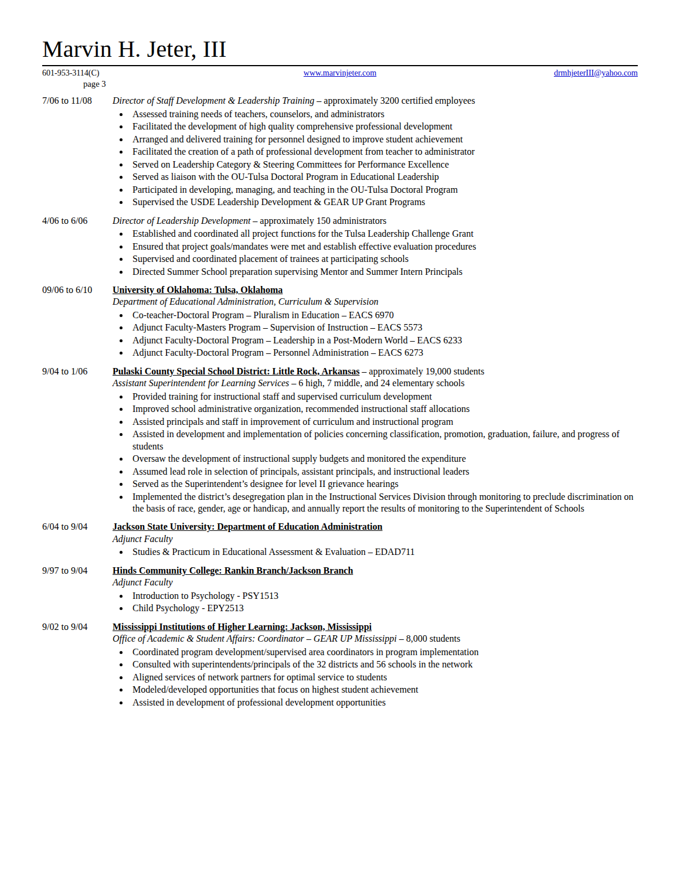Marvin H. Jeter, III
| 601-953-3114(C) | www.marvinjeter.com | drmhjeterIII@yahoo.com |
page 3
| 7/06 to 11/08 | Director of Staff Development & Leadership Training – approximately 3200 certified employees Assessed training needs of teachers, counselors, and administrators Facilitated the development of high quality comprehensive professional development Arranged and delivered training for personnel designed to improve student achievement Facilitated the creation of a path of professional development from teacher to administrator Served on Leadership Category & Steering Committees for Performance Excellence Served as liaison with the OU-Tulsa Doctoral Program in Educational Leadership Participated in developing, managing, and teaching in the OU-Tulsa Doctoral Program Supervised the USDE Leadership Development & GEAR UP Grant Programs |
| 4/06 to 6/06 | Director of Leadership Development – approximately 150 administrators Established and coordinated all project functions for the Tulsa Leadership Challenge Grant Ensured that project goals/mandates were met and establish effective evaluation procedures Supervised and coordinated placement of trainees at participating schools Directed Summer School preparation supervising Mentor and Summer Intern Principals |
| 09/06 to 6/10 | University of Oklahoma: Tulsa, Oklahoma Department of Educational Administration, Curriculum & Supervision Co-teacher-Doctoral Program – Pluralism in Education – EACS 6970 Adjunct Faculty-Masters Program – Supervision of Instruction – EACS 5573 Adjunct Faculty-Doctoral Program – Leadership in a Post-Modern World – EACS 6233 Adjunct Faculty-Doctoral Program – Personnel Administration – EACS 6273 |
| 9/04 to 1/06 | Pulaski County Special School District: Little Rock, Arkansas – approximately 19,000 students Assistant Superintendent for Learning Services – 6 high, 7 middle, and 24 elementary schools Provided training for instructional staff and supervised curriculum development Improved school administrative organization, recommended instructional staff allocations Assisted principals and staff in improvement of curriculum and instructional program Assisted in development and implementation of policies concerning classification, promotion, graduation, failure, and progress of students Oversaw the development of instructional supply budgets and monitored the expenditure Assumed lead role in selection of principals, assistant principals, and instructional leaders Served as the Superintendent’s designee for level II grievance hearings Implemented the district’s desegregation plan in the Instructional Services Division through monitoring to preclude discrimination on the basis of race, gender, age or handicap, and annually report the results of monitoring to the Superintendent of Schools |
| 6/04 to 9/04 | Jackson State University: Department of Education Administration Adjunct Faculty Studies & Practicum in Educational Assessment & Evaluation – EDAD711 |
| 9/97 to 9/04 | Hinds Community College: Rankin Branch/Jackson Branch Adjunct Faculty Introduction to Psychology - PSY1513 Child Psychology - EPY2513 |
| 9/02 to 9/04 | Mississippi Institutions of Higher Learning: Jackson, Mississippi Office of Academic & Student Affairs: Coordinator – GEAR UP Mississippi – 8,000 students Coordinated program development/supervised area coordinators in program implementation Consulted with superintendents/principals of the 32 districts and 56 schools in the network Aligned services of network partners for optimal service to students Modeled/developed opportunities that focus on highest student achievement Assisted in development of professional development opportunities |